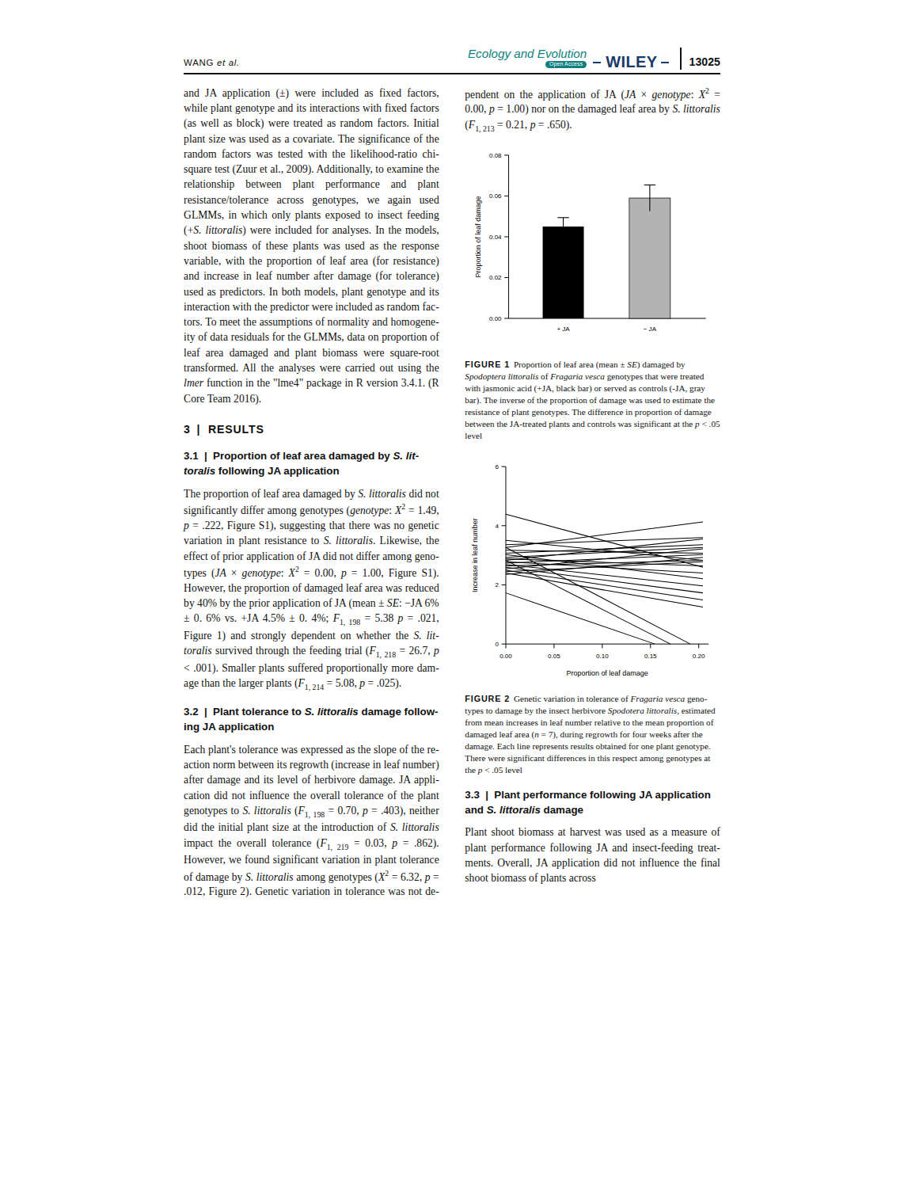Wang et al.
Ecology and EvolutionOpen Access
WILEY
13025
and JA application (±) were included as fixed factors, while plant genotype and its interactions with fixed factors (as well as block) were treated as random factors. Initial plant size was used as a covariate. The significance of the random factors was tested with the likelihood-ratio chi-square test (Zuur et al., 2009). Additionally, to examine the relationship between plant performance and plant resistance/tolerance across genotypes, we again used GLMMs, in which only plants exposed to insect feeding (+S. littoralis) were included for analyses. In the models, shoot biomass of these plants was used as the response variable, with the proportion of leaf area (for resistance) and increase in leaf number after damage (for tolerance) used as predictors. In both models, plant genotype and its interaction with the predictor were included as random factors. To meet the assumptions of normality and homogeneity of data residuals for the GLMMs, data on proportion of leaf area damaged and plant biomass were square-root transformed. All the analyses were carried out using the lmer function in the "lme4" package in R version 3.4.1. (R Core Team 2016).
3| RESULTS
3.1| Proportion of leaf area damaged by S. littoralis following JA application
The proportion of leaf area damaged by S. littoralis did not significantly differ among genotypes (genotype: X2 = 1.49, p = .222, Figure S1), suggesting that there was no genetic variation in plant resistance to S. littoralis. Likewise, the effect of prior application of JA did not differ among genotypes (JA × genotype: X2 = 0.00, p = 1.00, Figure S1). However, the proportion of damaged leaf area was reduced by 40% by the prior application of JA (mean ± SE: −JA 6% ± 0. 6% vs. +JA 4.5% ± 0. 4%; F1, 198 = 5.38 p = .021, Figure 1) and strongly dependent on whether the S. littoralis survived through the feeding trial (F1, 218 = 26.7, p < .001). Smaller plants suffered proportionally more damage than the larger plants (F1, 214 = 5.08, p = .025).
3.2| Plant tolerance to S. littoralis damage following JA application
Each plant's tolerance was expressed as the slope of the reaction norm between its regrowth (increase in leaf number) after damage and its level of herbivore damage. JA application did not influence the overall tolerance of the plant genotypes to S. littoralis (F1, 198 = 0.70, p = .403), neither did the initial plant size at the introduction of S. littoralis impact the overall tolerance (F1, 219 = 0.03, p = .862). However, we found significant variation in plant tolerance of damage by S. littoralis among genotypes (X2 = 6.32, p = .012, Figure 2). Genetic variation in tolerance was not dependent on the application of JA (JA × genotype: X2 = 0.00, p = 1.00) nor on the damaged leaf area by S. littoralis (F1, 213 = 0.21, p = .650).
0.00 0.02 0.04 0.06 0.08 Proportion of leaf damage + JA − JA
FIGURE 1 Proportion of leaf area (mean ± SE) damaged by Spodoptera littoralis of Fragaria vesca genotypes that were treated with jasmonic acid (+JA, black bar) or served as controls (-JA, gray bar). The inverse of the proportion of damage was used to estimate the resistance of plant genotypes. The difference in proportion of damage between the JA-treated plants and controls was significant at the p < .05 level
0 2 4 6 0.00 0.05 0.10 0.15 0.20 Increase in leaf number Proportion of leaf damage
FIGURE 2 Genetic variation in tolerance of Fragaria vesca genotypes to damage by the insect herbivore Spodotera littoralis, estimated from mean increases in leaf number relative to the mean proportion of damaged leaf area (n = 7), during regrowth for four weeks after the damage. Each line represents results obtained for one plant genotype. There were significant differences in this respect among genotypes at the p < .05 level
3.3| Plant performance following JA application and S. littoralis damage
Plant shoot biomass at harvest was used as a measure of plant performance following JA and insect-feeding treatments. Overall, JA application did not influence the final shoot biomass of plants across